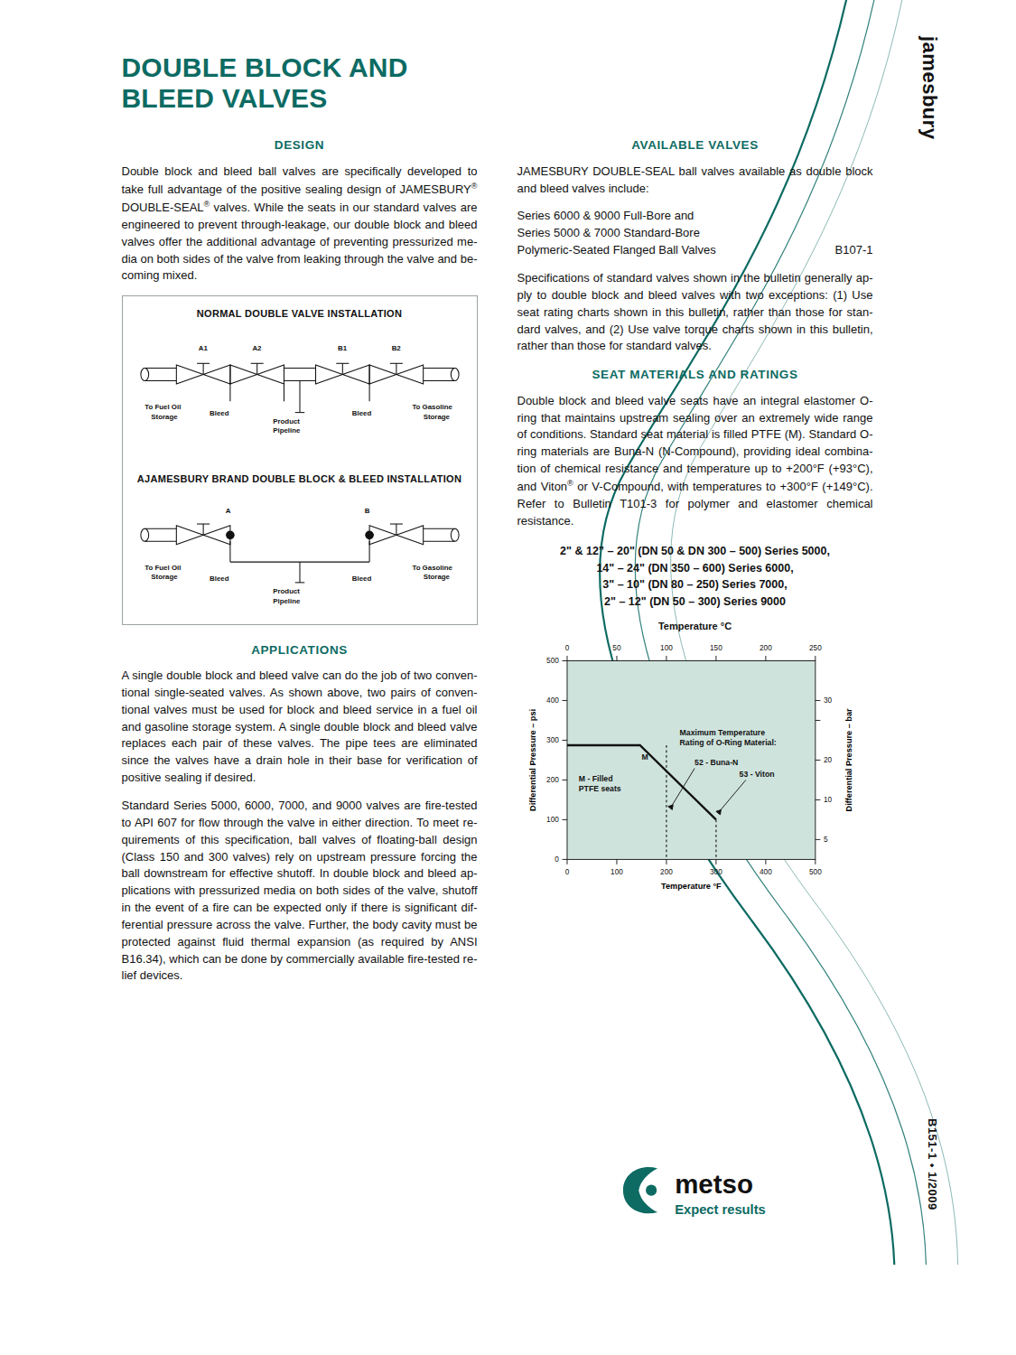jamesbury
B151-1 • 1/2009
DOUBLE BLOCK AND
BLEED VALVES
Design
Double block and bleed ball valves are specifically developed to take full advantage of the positive sealing design of JAMESBURY® DOUBLE-SEAL® valves. While the seats in our standard valves are engineered to prevent through-leakage, our double block and bleed valves offer the additional advantage of preventing pressurized media on both sides of the valve from leaking through the valve and becoming mixed.
NORMAL DOUBLE VALVE INSTALLATION
A1 A2 B1 B2 To Fuel Oil Storage To Gasoline Storage Bleed Bleed Product Pipeline
AJAMESBURY BRAND DOUBLE BLOCK & BLEED INSTALLATION
A B To Fuel Oil Storage To Gasoline Storage Bleed Bleed Product Pipeline
Applications
A single double block and bleed valve can do the job of two conventional single-seated valves. As shown above, two pairs of conventional valves must be used for block and bleed service in a fuel oil and gasoline storage system. A single double block and bleed valve replaces each pair of these valves. The pipe tees are eliminated since the valves have a drain hole in their base for verification of positive sealing if desired.
Standard Series 5000, 6000, 7000, and 9000 valves are fire-tested to API 607 for flow through the valve in either direction. To meet requirements of this specification, ball valves of floating-ball design (Class 150 and 300 valves) rely on upstream pressure forcing the ball downstream for effective shutoff. In double block and bleed applications with pressurized media on both sides of the valve, shutoff in the event of a fire can be expected only if there is significant differential pressure across the valve. Further, the body cavity must be protected against fluid thermal expansion (as required by ANSI B16.34), which can be done by commercially available fire-tested relief devices.
Available Valves
JAMESBURY DOUBLE-SEAL ball valves available as double block and bleed valves include:
Series 6000 & 9000 Full-Bore and
Series 5000 & 7000 Standard-Bore
Polymeric-Seated Flanged Ball Valves B107-1
Specifications of standard valves shown in the bulletin generally apply to double block and bleed valves with two exceptions: (1) Use seat rating charts shown in this bulletin, rather than those for standard valves, and (2) Use valve torque charts shown in this bulletin, rather than those for standard valves.
Seat Materials and Ratings
Double block and bleed valve seats have an integral elastomer O-ring that maintains upstream sealing over an extremely wide range of conditions. Standard seat material is filled PTFE (M). Standard O-ring materials are Buna-N (N-Compound), providing ideal combination of chemical resistance and temperature up to +200°F (+93°C), and Viton® or V-Compound, with temperatures to +300°F (+149°C). Refer to Bulletin T101-3 for polymer and elastomer chemical resistance.
2" & 12” – 20" (DN 50 & DN 300 – 500) Series 5000,
14" – 24" (DN 350 – 600) Series 6000,
3" – 10" (DN 80 – 250) Series 7000,
2" – 12" (DN 50 – 300) Series 9000
Temperature °C
0 50 100 150 200 250 0 100 200 300 400 500 Temperature °F 0 100 200 300 400 500 Differential Pressure – psi 5 10 20 30 Differential Pressure – bar M Maximum Temperature Rating of O-Ring Material: 52 - Buna-N 53 - Viton M - Filled PTFE seats
metso Expect results